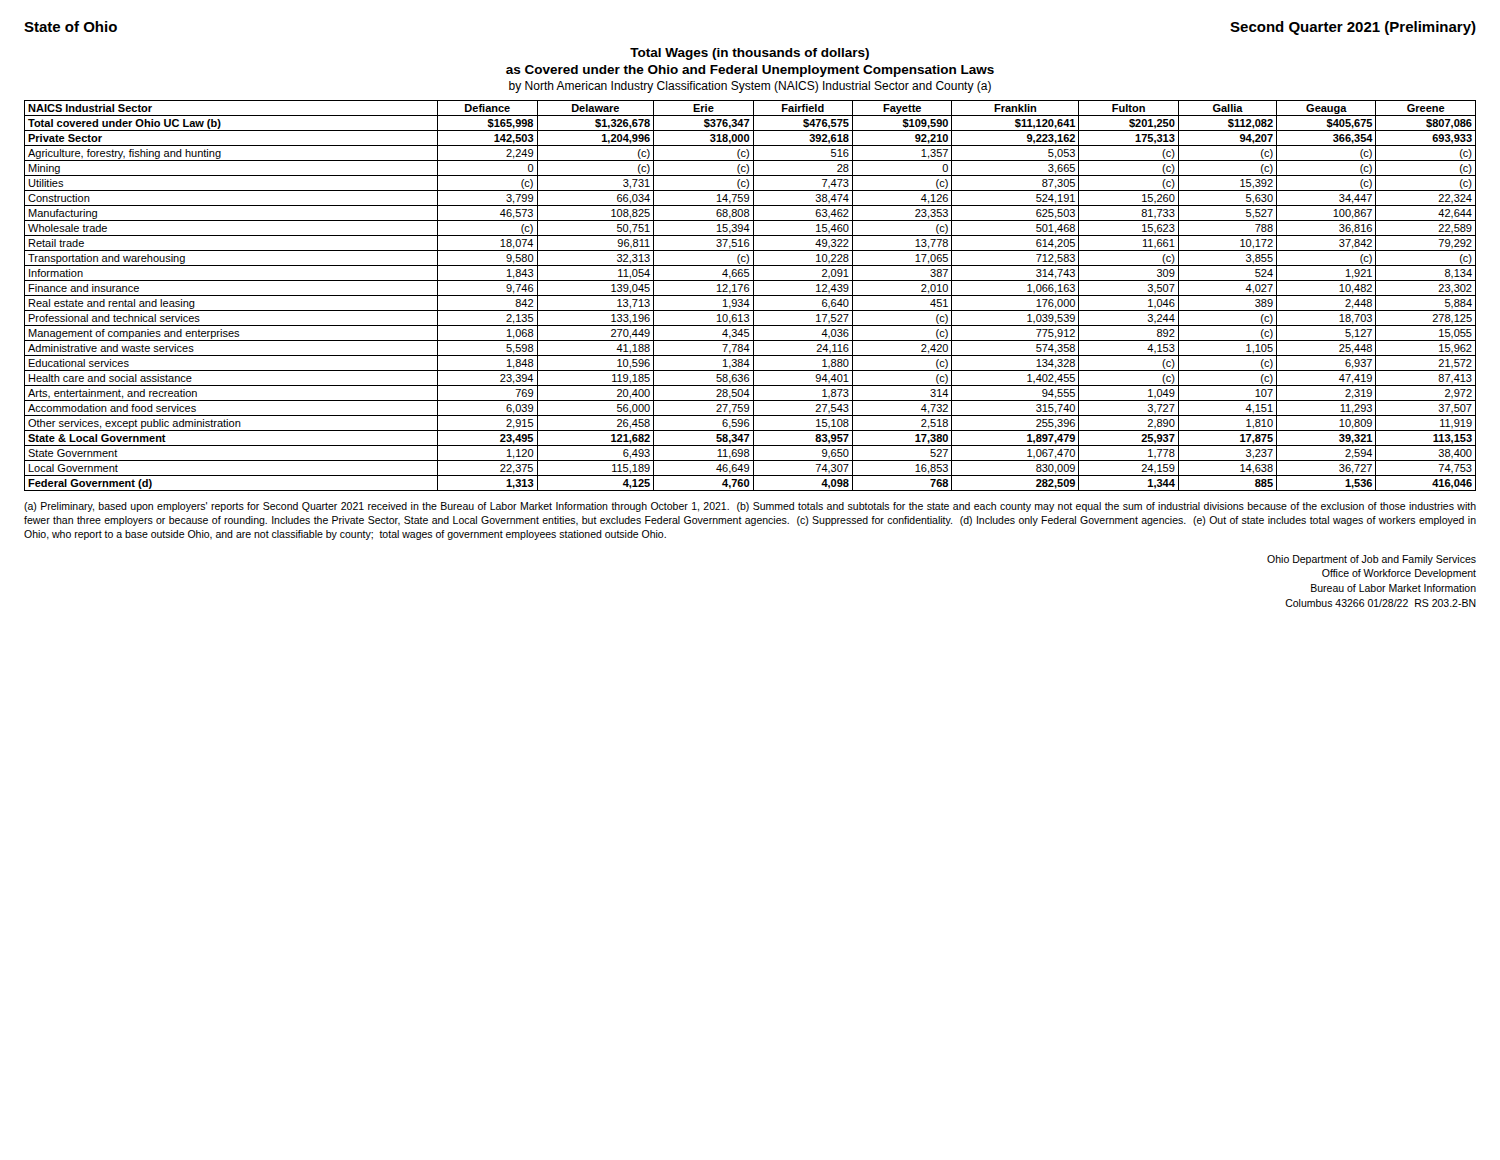State of Ohio
Second Quarter 2021 (Preliminary)
Total Wages (in thousands of dollars)
as Covered under the Ohio and Federal Unemployment Compensation Laws
by North American Industry Classification System (NAICS) Industrial Sector and County (a)
| NAICS Industrial Sector | Defiance | Delaware | Erie | Fairfield | Fayette | Franklin | Fulton | Gallia | Geauga | Greene |
| --- | --- | --- | --- | --- | --- | --- | --- | --- | --- | --- |
| Total covered under Ohio UC Law (b) | $165,998 | $1,326,678 | $376,347 | $476,575 | $109,590 | $11,120,641 | $201,250 | $112,082 | $405,675 | $807,086 |
| Private Sector | 142,503 | 1,204,996 | 318,000 | 392,618 | 92,210 | 9,223,162 | 175,313 | 94,207 | 366,354 | 693,933 |
| Agriculture, forestry, fishing and hunting | 2,249 | (c) | (c) | 516 | 1,357 | 5,053 | (c) | (c) | (c) | (c) |
| Mining | 0 | (c) | (c) | 28 | 0 | 3,665 | (c) | (c) | (c) | (c) |
| Utilities | (c) | 3,731 | (c) | 7,473 | (c) | 87,305 | (c) | 15,392 | (c) | (c) |
| Construction | 3,799 | 66,034 | 14,759 | 38,474 | 4,126 | 524,191 | 15,260 | 5,630 | 34,447 | 22,324 |
| Manufacturing | 46,573 | 108,825 | 68,808 | 63,462 | 23,353 | 625,503 | 81,733 | 5,527 | 100,867 | 42,644 |
| Wholesale trade | (c) | 50,751 | 15,394 | 15,460 | (c) | 501,468 | 15,623 | 788 | 36,816 | 22,589 |
| Retail trade | 18,074 | 96,811 | 37,516 | 49,322 | 13,778 | 614,205 | 11,661 | 10,172 | 37,842 | 79,292 |
| Transportation and warehousing | 9,580 | 32,313 | (c) | 10,228 | 17,065 | 712,583 | (c) | 3,855 | (c) | (c) |
| Information | 1,843 | 11,054 | 4,665 | 2,091 | 387 | 314,743 | 309 | 524 | 1,921 | 8,134 |
| Finance and insurance | 9,746 | 139,045 | 12,176 | 12,439 | 2,010 | 1,066,163 | 3,507 | 4,027 | 10,482 | 23,302 |
| Real estate and rental and leasing | 842 | 13,713 | 1,934 | 6,640 | 451 | 176,000 | 1,046 | 389 | 2,448 | 5,884 |
| Professional and technical services | 2,135 | 133,196 | 10,613 | 17,527 | (c) | 1,039,539 | 3,244 | (c) | 18,703 | 278,125 |
| Management of companies and enterprises | 1,068 | 270,449 | 4,345 | 4,036 | (c) | 775,912 | 892 | (c) | 5,127 | 15,055 |
| Administrative and waste services | 5,598 | 41,188 | 7,784 | 24,116 | 2,420 | 574,358 | 4,153 | 1,105 | 25,448 | 15,962 |
| Educational services | 1,848 | 10,596 | 1,384 | 1,880 | (c) | 134,328 | (c) | (c) | 6,937 | 21,572 |
| Health care and social assistance | 23,394 | 119,185 | 58,636 | 94,401 | (c) | 1,402,455 | (c) | (c) | 47,419 | 87,413 |
| Arts, entertainment, and recreation | 769 | 20,400 | 28,504 | 1,873 | 314 | 94,555 | 1,049 | 107 | 2,319 | 2,972 |
| Accommodation and food services | 6,039 | 56,000 | 27,759 | 27,543 | 4,732 | 315,740 | 3,727 | 4,151 | 11,293 | 37,507 |
| Other services, except public administration | 2,915 | 26,458 | 6,596 | 15,108 | 2,518 | 255,396 | 2,890 | 1,810 | 10,809 | 11,919 |
| State & Local Government | 23,495 | 121,682 | 58,347 | 83,957 | 17,380 | 1,897,479 | 25,937 | 17,875 | 39,321 | 113,153 |
| State Government | 1,120 | 6,493 | 11,698 | 9,650 | 527 | 1,067,470 | 1,778 | 3,237 | 2,594 | 38,400 |
| Local Government | 22,375 | 115,189 | 46,649 | 74,307 | 16,853 | 830,009 | 24,159 | 14,638 | 36,727 | 74,753 |
| Federal Government (d) | 1,313 | 4,125 | 4,760 | 4,098 | 768 | 282,509 | 1,344 | 885 | 1,536 | 416,046 |
(a) Preliminary, based upon employers' reports for Second Quarter 2021 received in the Bureau of Labor Market Information through October 1, 2021. (b) Summed totals and subtotals for the state and each county may not equal the sum of industrial divisions because of the exclusion of those industries with fewer than three employers or because of rounding. Includes the Private Sector, State and Local Government entities, but excludes Federal Government agencies. (c) Suppressed for confidentiality. (d) Includes only Federal Government agencies. (e) Out of state includes total wages of workers employed in Ohio, who report to a base outside Ohio, and are not classifiable by county; total wages of government employees stationed outside Ohio.
Ohio Department of Job and Family Services
Office of Workforce Development
Bureau of Labor Market Information
Columbus 43266 01/28/22 RS 203.2-BN